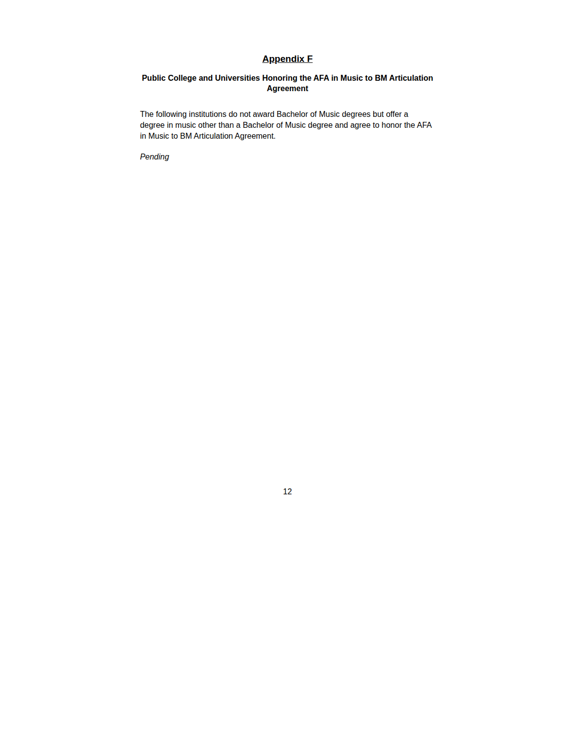Appendix F
Public College and Universities Honoring the AFA in Music to BM Articulation Agreement
The following institutions do not award Bachelor of Music degrees but offer a degree in music other than a Bachelor of Music degree and agree to honor the AFA in Music to BM Articulation Agreement.
Pending
12